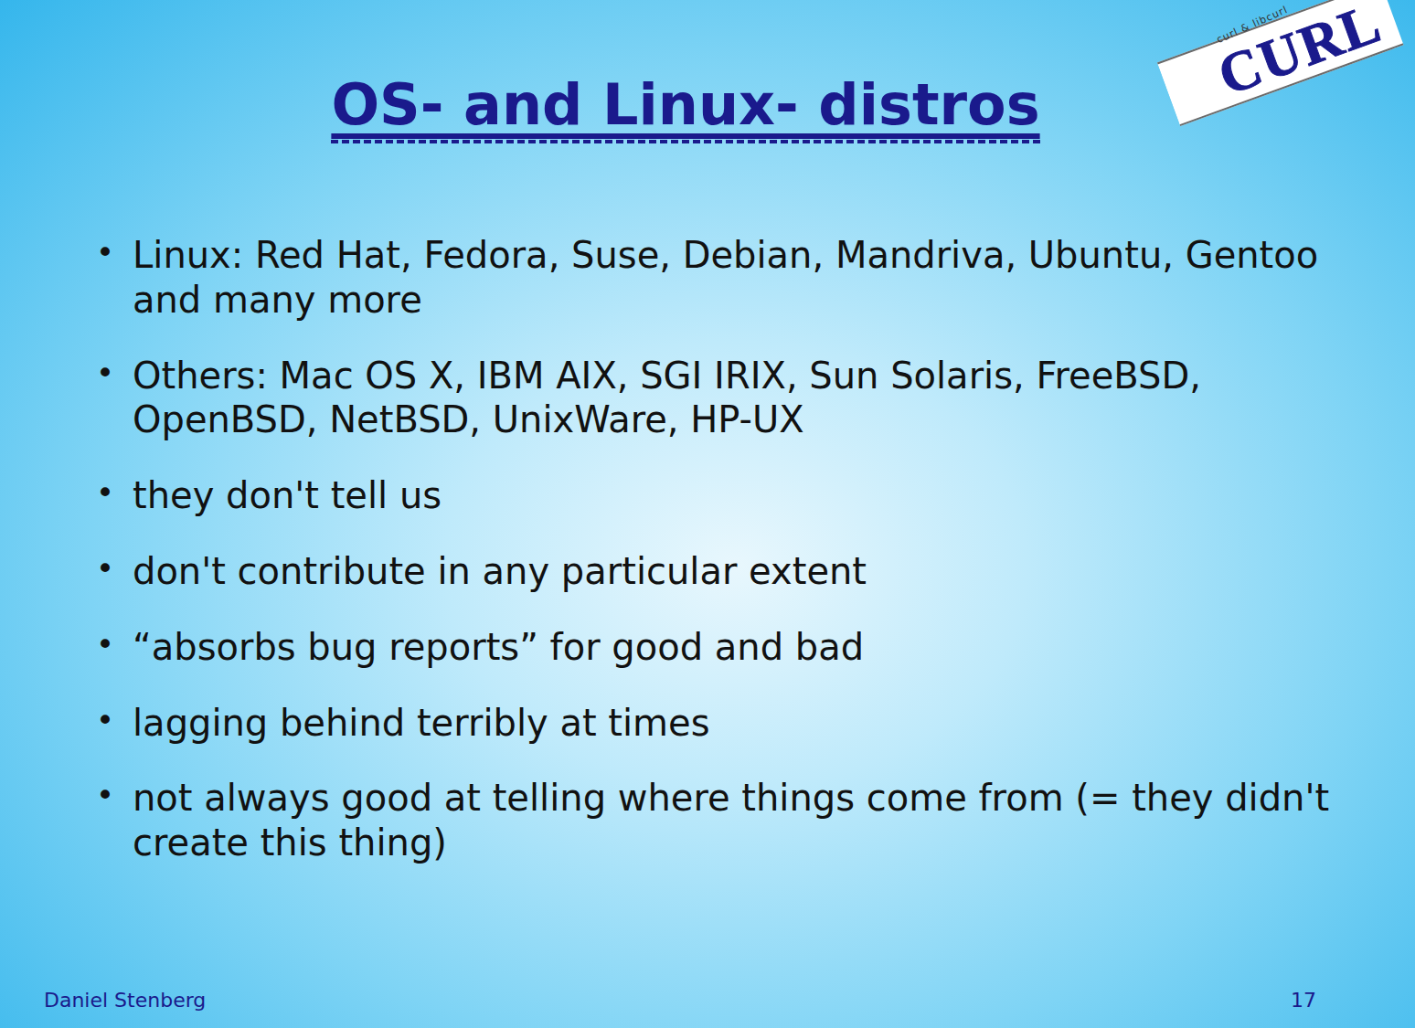curl & libcurl
CURL
OS- and Linux- distros
Linux: Red Hat, Fedora, Suse, Debian, Mandriva, Ubuntu, Gentoo and many more
Others: Mac OS X, IBM AIX, SGI IRIX, Sun Solaris, FreeBSD, OpenBSD, NetBSD, UnixWare, HP-UX
they don't tell us
don't contribute in any particular extent
“absorbs bug reports” for good and bad
lagging behind terribly at times
not always good at telling where things come from (= they didn't create this thing)
Daniel Stenberg
17